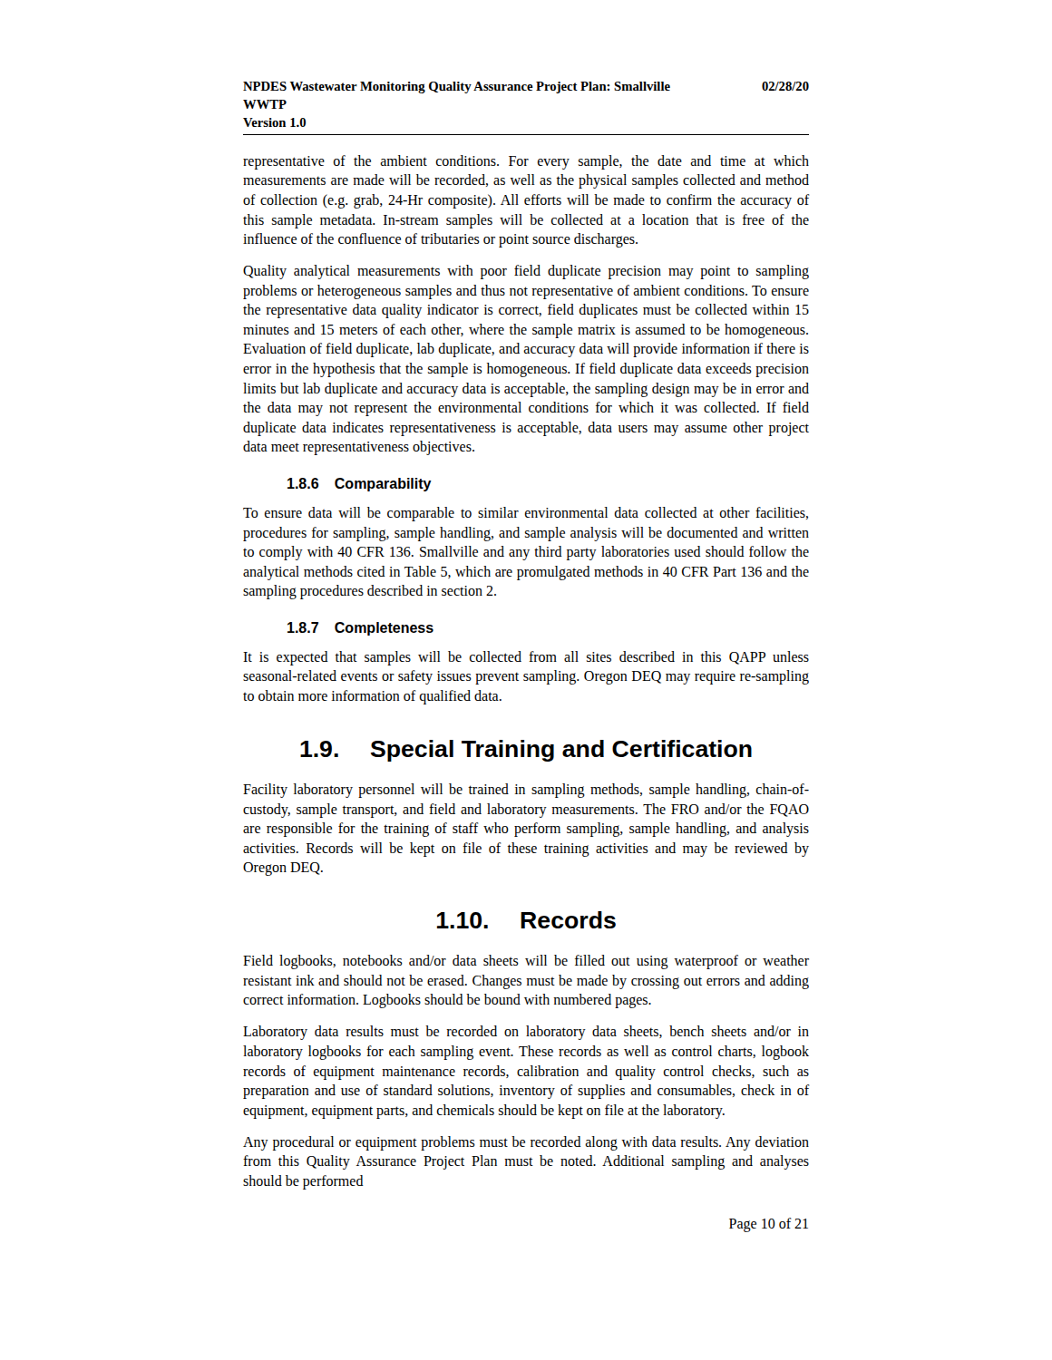NPDES Wastewater Monitoring Quality Assurance Project Plan: Smallville WWTP 02/28/20
Version 1.0
representative of the ambient conditions. For every sample, the date and time at which measurements are made will be recorded, as well as the physical samples collected and method of collection (e.g. grab, 24-Hr composite). All efforts will be made to confirm the accuracy of this sample metadata. In-stream samples will be collected at a location that is free of the influence of the confluence of tributaries or point source discharges.
Quality analytical measurements with poor field duplicate precision may point to sampling problems or heterogeneous samples and thus not representative of ambient conditions. To ensure the representative data quality indicator is correct, field duplicates must be collected within 15 minutes and 15 meters of each other, where the sample matrix is assumed to be homogeneous. Evaluation of field duplicate, lab duplicate, and accuracy data will provide information if there is error in the hypothesis that the sample is homogeneous. If field duplicate data exceeds precision limits but lab duplicate and accuracy data is acceptable, the sampling design may be in error and the data may not represent the environmental conditions for which it was collected. If field duplicate data indicates representativeness is acceptable, data users may assume other project data meet representativeness objectives.
1.8.6 Comparability
To ensure data will be comparable to similar environmental data collected at other facilities, procedures for sampling, sample handling, and sample analysis will be documented and written to comply with 40 CFR 136. Smallville and any third party laboratories used should follow the analytical methods cited in Table 5, which are promulgated methods in 40 CFR Part 136 and the sampling procedures described in section 2.
1.8.7 Completeness
It is expected that samples will be collected from all sites described in this QAPP unless seasonal-related events or safety issues prevent sampling. Oregon DEQ may require re-sampling to obtain more information of qualified data.
1.9. Special Training and Certification
Facility laboratory personnel will be trained in sampling methods, sample handling, chain-of-custody, sample transport, and field and laboratory measurements. The FRO and/or the FQAO are responsible for the training of staff who perform sampling, sample handling, and analysis activities. Records will be kept on file of these training activities and may be reviewed by Oregon DEQ.
1.10. Records
Field logbooks, notebooks and/or data sheets will be filled out using waterproof or weather resistant ink and should not be erased. Changes must be made by crossing out errors and adding correct information. Logbooks should be bound with numbered pages.
Laboratory data results must be recorded on laboratory data sheets, bench sheets and/or in laboratory logbooks for each sampling event. These records as well as control charts, logbook records of equipment maintenance records, calibration and quality control checks, such as preparation and use of standard solutions, inventory of supplies and consumables, check in of equipment, equipment parts, and chemicals should be kept on file at the laboratory.
Any procedural or equipment problems must be recorded along with data results. Any deviation from this Quality Assurance Project Plan must be noted. Additional sampling and analyses should be performed
Page 10 of 21